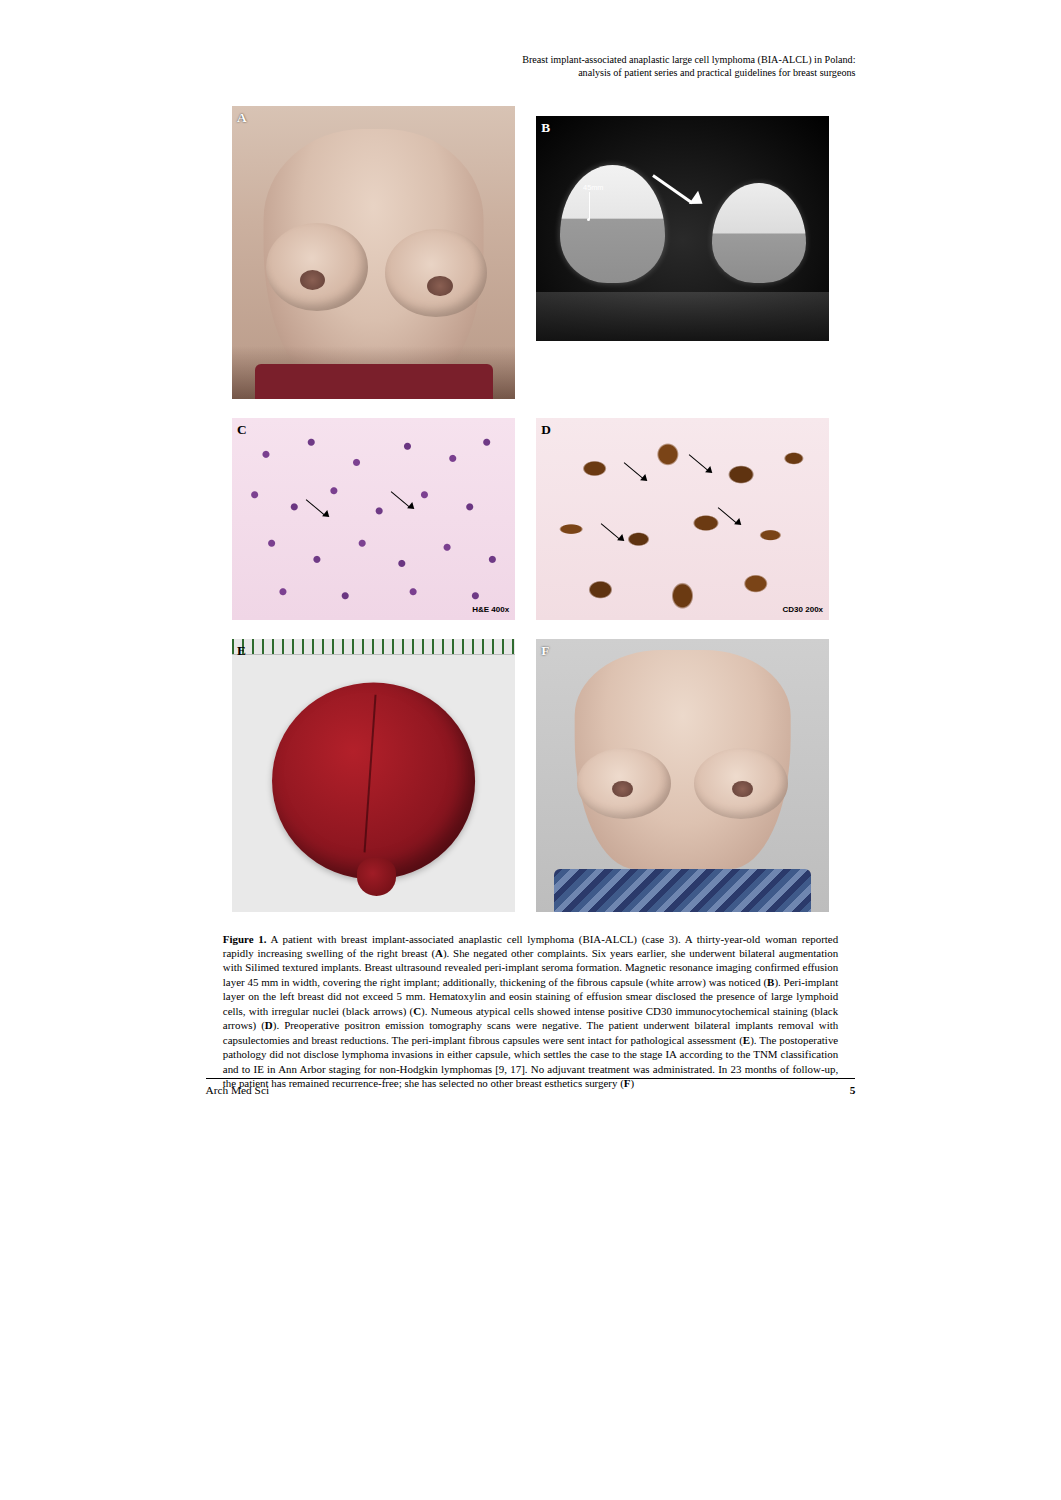Breast implant-associated anaplastic large cell lymphoma (BIA-ALCL) in Poland:
analysis of patient series and practical guidelines for breast surgeons
A
B
45mm
C
H&E 400x
D
CD30 200x
E
F
Figure 1. A patient with breast implant-associated anaplastic cell lymphoma (BIA-ALCL) (case 3). A thirty-year-old woman reported rapidly increasing swelling of the right breast (A). She negated other complaints. Six years earlier, she underwent bilateral augmentation with Silimed textured implants. Breast ultrasound revealed peri-implant seroma formation. Magnetic resonance imaging confirmed effusion layer 45 mm in width, covering the right implant; additionally, thickening of the fibrous capsule (white arrow) was noticed (B). Peri-implant layer on the left breast did not exceed 5 mm. Hematoxylin and eosin staining of effusion smear disclosed the presence of large lymphoid cells, with irregular nuclei (black arrows) (C). Numeous atypical cells showed intense positive CD30 immunocytochemical staining (black arrows) (D). Preoperative positron emission tomography scans were negative. The patient underwent bilateral implants removal with capsulectomies and breast reductions. The peri-implant fibrous capsules were sent intact for pathological assessment (E). The postoperative pathology did not disclose lymphoma invasions in either capsule, which settles the case to the stage IA according to the TNM classification and to IE in Ann Arbor staging for non-Hodgkin lymphomas [9, 17]. No adjuvant treatment was administrated. In 23 months of follow-up, the patient has remained recurrence-free; she has selected no other breast esthetics surgery (F)
Arch Med Sci 5